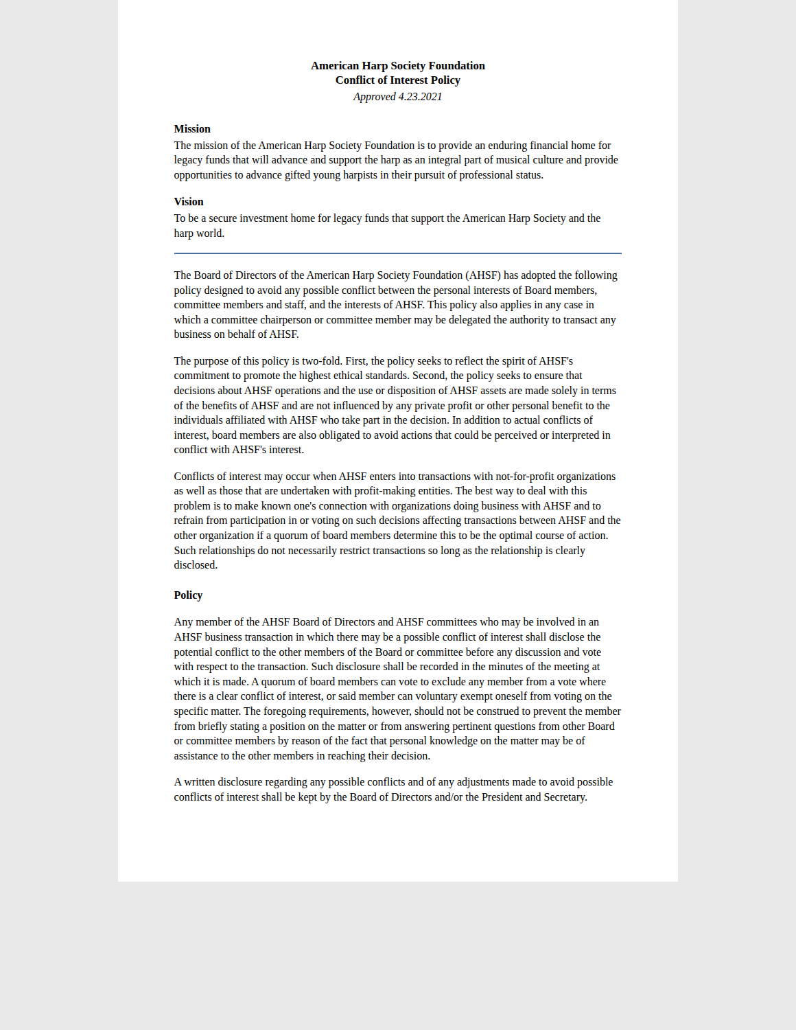American Harp Society Foundation
Conflict of Interest Policy
Approved 4.23.2021
Mission
The mission of the American Harp Society Foundation is to provide an enduring financial home for legacy funds that will advance and support the harp as an integral part of musical culture and provide opportunities to advance gifted young harpists in their pursuit of professional status.
Vision
To be a secure investment home for legacy funds that support the American Harp Society and the harp world.
The Board of Directors of the American Harp Society Foundation (AHSF) has adopted the following policy designed to avoid any possible conflict between the personal interests of Board members, committee members and staff, and the interests of AHSF. This policy also applies in any case in which a committee chairperson or committee member may be delegated the authority to transact any business on behalf of AHSF.
The purpose of this policy is two-fold. First, the policy seeks to reflect the spirit of AHSF's commitment to promote the highest ethical standards. Second, the policy seeks to ensure that decisions about AHSF operations and the use or disposition of AHSF assets are made solely in terms of the benefits of AHSF and are not influenced by any private profit or other personal benefit to the individuals affiliated with AHSF who take part in the decision. In addition to actual conflicts of interest, board members are also obligated to avoid actions that could be perceived or interpreted in conflict with AHSF's interest.
Conflicts of interest may occur when AHSF enters into transactions with not-for-profit organizations as well as those that are undertaken with profit-making entities. The best way to deal with this problem is to make known one's connection with organizations doing business with AHSF and to refrain from participation in or voting on such decisions affecting transactions between AHSF and the other organization if a quorum of board members determine this to be the optimal course of action. Such relationships do not necessarily restrict transactions so long as the relationship is clearly disclosed.
Policy
Any member of the AHSF Board of Directors and AHSF committees who may be involved in an AHSF business transaction in which there may be a possible conflict of interest shall disclose the potential conflict to the other members of the Board or committee before any discussion and vote with respect to the transaction. Such disclosure shall be recorded in the minutes of the meeting at which it is made. A quorum of board members can vote to exclude any member from a vote where there is a clear conflict of interest, or said member can voluntary exempt oneself from voting on the specific matter. The foregoing requirements, however, should not be construed to prevent the member from briefly stating a position on the matter or from answering pertinent questions from other Board or committee members by reason of the fact that personal knowledge on the matter may be of assistance to the other members in reaching their decision.
A written disclosure regarding any possible conflicts and of any adjustments made to avoid possible conflicts of interest shall be kept by the Board of Directors and/or the President and Secretary.